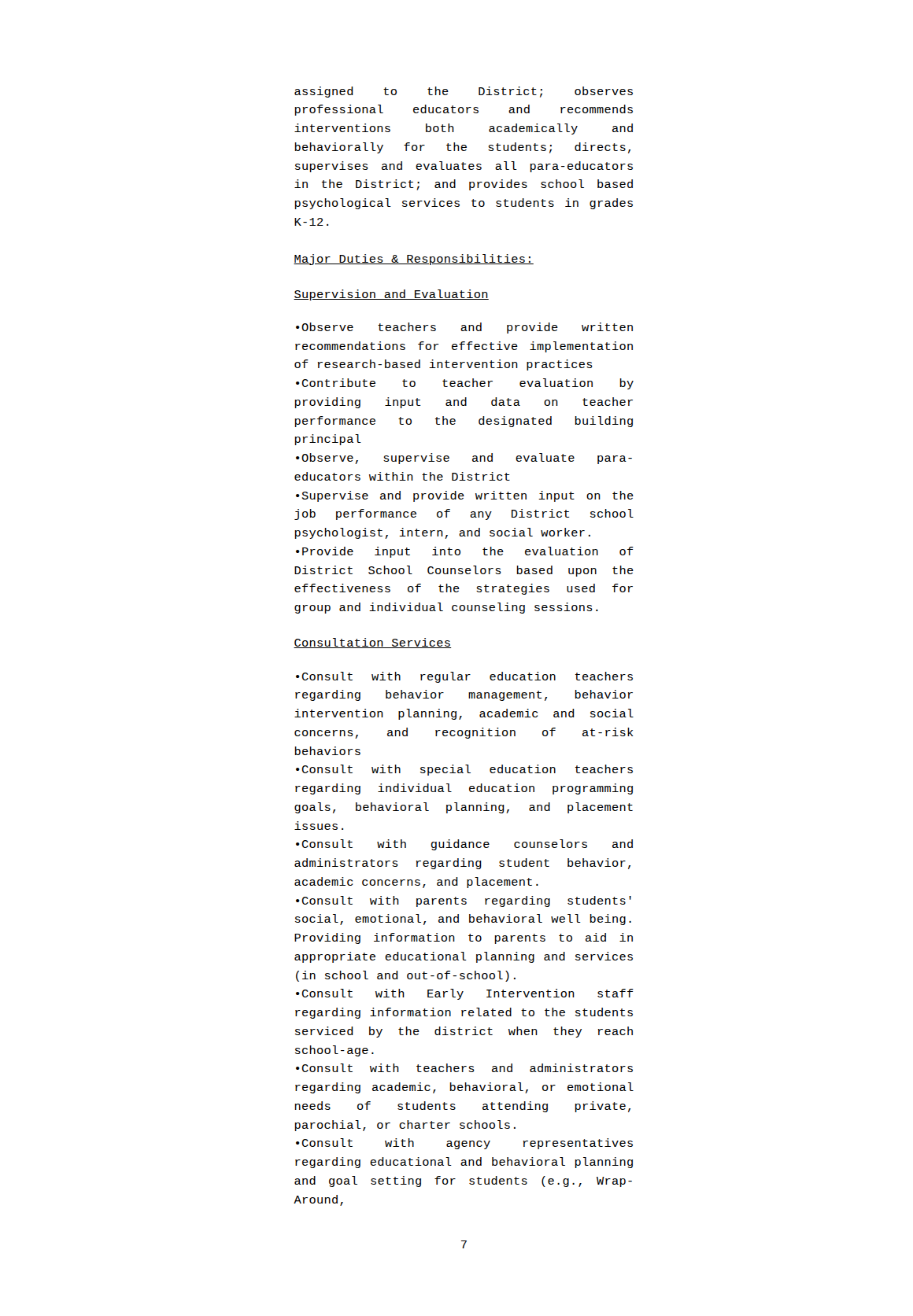assigned to the District; observes professional educators and recommends interventions both academically and behaviorally for the students; directs, supervises and evaluates all para-educators in the District; and provides school based psychological services to students in grades K-12.
Major Duties & Responsibilities:
Supervision and Evaluation
Observe teachers and provide written recommendations for effective implementation of research-based intervention practices
Contribute to teacher evaluation by providing input and data on teacher performance to the designated building principal
Observe, supervise and evaluate para-educators within the District
Supervise and provide written input on the job performance of any District school psychologist, intern, and social worker.
Provide input into the evaluation of District School Counselors based upon the effectiveness of the strategies used for group and individual counseling sessions.
Consultation Services
Consult with regular education teachers regarding behavior management, behavior intervention planning, academic and social concerns, and recognition of at-risk behaviors
Consult with special education teachers regarding individual education programming goals, behavioral planning, and placement issues.
Consult with guidance counselors and administrators regarding student behavior, academic concerns, and placement.
Consult with parents regarding students' social, emotional, and behavioral well being. Providing information to parents to aid in appropriate educational planning and services (in school and out-of-school).
Consult with Early Intervention staff regarding information related to the students serviced by the district when they reach school-age.
Consult with teachers and administrators regarding academic, behavioral, or emotional needs of students attending private, parochial, or charter schools.
Consult with agency representatives regarding educational and behavioral planning and goal setting for students (e.g., Wrap-Around,
7